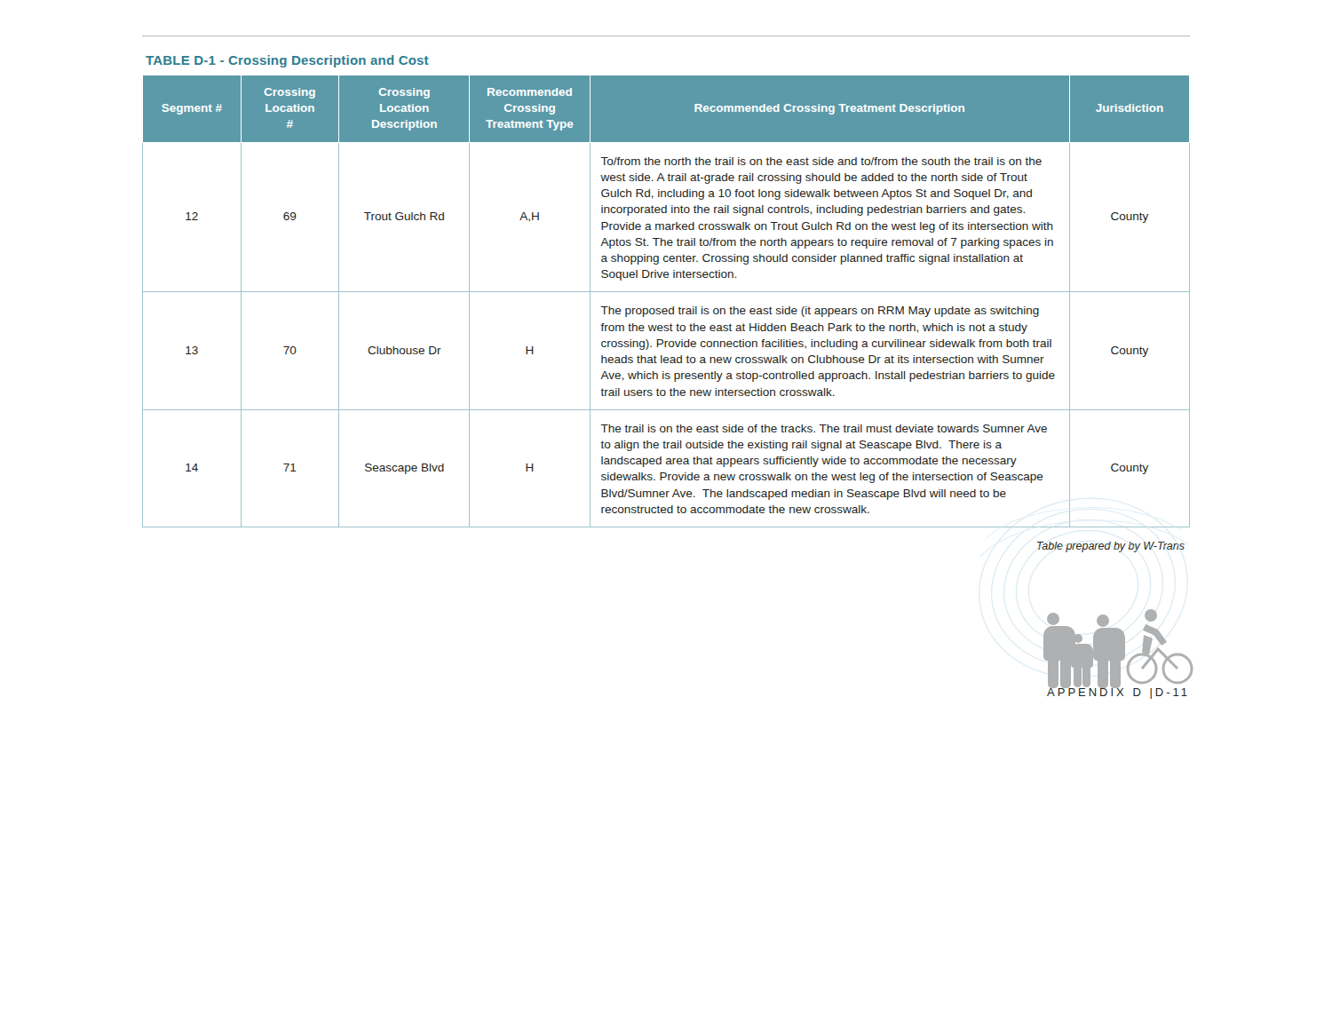TABLE D-1 - Crossing Description and Cost
| Segment # | Crossing Location # | Crossing Location Description | Recommended Crossing Treatment Type | Recommended Crossing Treatment Description | Jurisdiction |
| --- | --- | --- | --- | --- | --- |
| 12 | 69 | Trout Gulch Rd | A,H | To/from the north the trail is on the east side and to/from the south the trail is on the west side. A trail at-grade rail crossing should be added to the north side of Trout Gulch Rd, including a 10 foot long sidewalk between Aptos St and Soquel Dr, and incorporated into the rail signal controls, including pedestrian barriers and gates. Provide a marked crosswalk on Trout Gulch Rd on the west leg of its intersection with Aptos St. The trail to/from the north appears to require removal of 7 parking spaces in a shopping center. Crossing should consider planned traffic signal installation at Soquel Drive intersection. | County |
| 13 | 70 | Clubhouse Dr | H | The proposed trail is on the east side (it appears on RRM May update as switching from the west to the east at Hidden Beach Park to the north, which is not a study crossing). Provide connection facilities, including a curvilinear sidewalk from both trail heads that lead to a new crosswalk on Clubhouse Dr at its intersection with Sumner Ave, which is presently a stop-controlled approach. Install pedestrian barriers to guide trail users to the new intersection crosswalk. | County |
| 14 | 71 | Seascape Blvd | H | The trail is on the east side of the tracks. The trail must deviate towards Sumner Ave to align the trail outside the existing rail signal at Seascape Blvd. There is a landscaped area that appears sufficiently wide to accommodate the necessary sidewalks. Provide a new crosswalk on the west leg of the intersection of Seascape Blvd/Sumner Ave. The landscaped median in Seascape Blvd will need to be reconstructed to accommodate the new crosswalk. | County |
Table prepared by by W-Trans
APPENDIX D |D-11